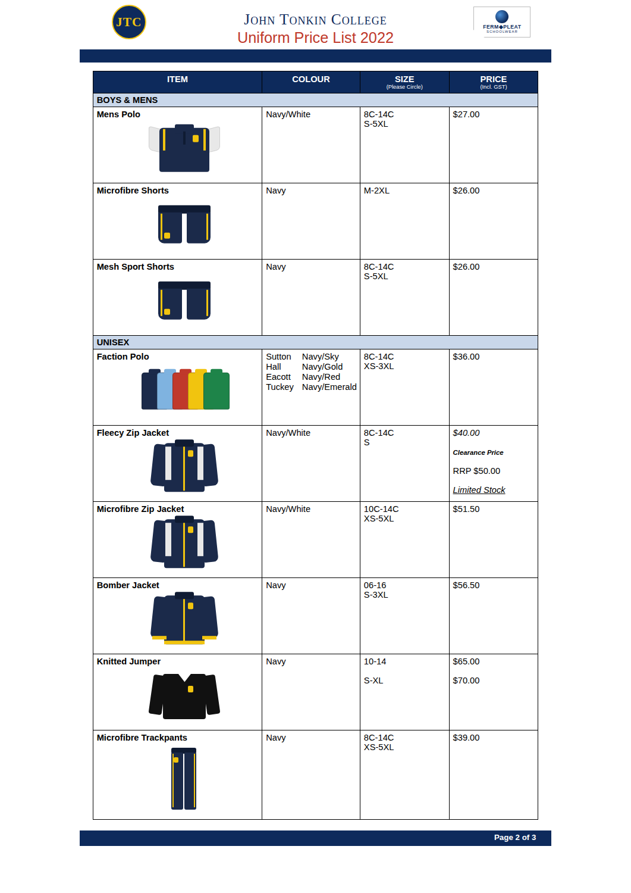John Tonkin College
Uniform Price List 2022
JTC
FERM◆PLEAT
SCHOOLWEAR
| ITEM | COLOUR | SIZE (Please Circle) | PRICE (Incl. GST) |
| --- | --- | --- | --- |
| BOYS & MENS |
| Mens Polo | Navy/White | 8C-14C S-5XL | $27.00 |
| Microfibre Shorts | Navy | M-2XL | $26.00 |
| Mesh Sport Shorts | Navy | 8C-14C S-5XL | $26.00 |
| UNISEX |
| Faction Polo | Sutton Navy/Sky Hall Navy/Gold Eacott Navy/Red Tuckey Navy/Emerald | 8C-14C XS-3XL | $36.00 |
| Fleecy Zip Jacket | Navy/White | 8C-14C S | $40.00 Clearance Price RRP $50.00 Limited Stock |
| Microfibre Zip Jacket | Navy/White | 10C-14C XS-5XL | $51.50 |
| Bomber Jacket | Navy | 06-16 S-3XL | $56.50 |
| Knitted Jumper | Navy | 10-14 S-XL | $65.00 $70.00 |
| Microfibre Trackpants | Navy | 8C-14C XS-5XL | $39.00 |
Page 2 of 3